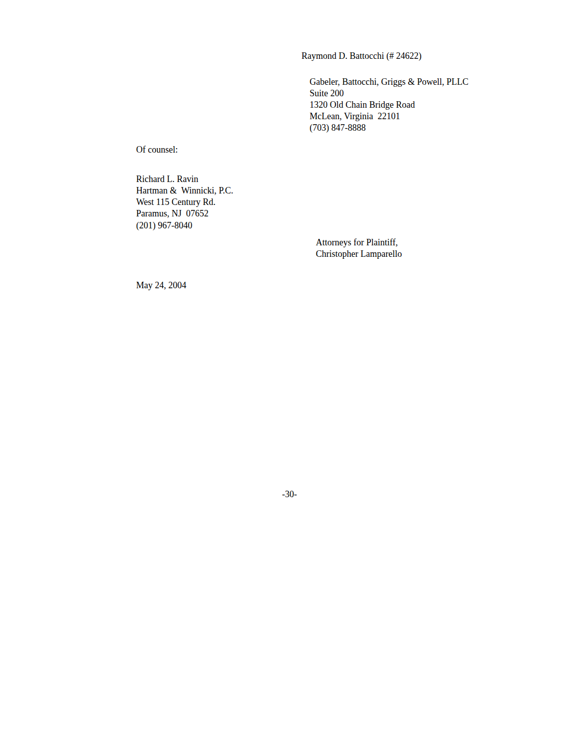Raymond D. Battocchi (# 24622)
Gabeler, Battocchi, Griggs & Powell, PLLC
Suite 200
1320 Old Chain Bridge Road
McLean, Virginia 22101
(703) 847-8888
Of counsel:
Richard L. Ravin
Hartman & Winnicki, P.C.
West 115 Century Rd.
Paramus, NJ 07652
(201) 967-8040
Attorneys for Plaintiff,
Christopher Lamparello
May 24, 2004
-30-